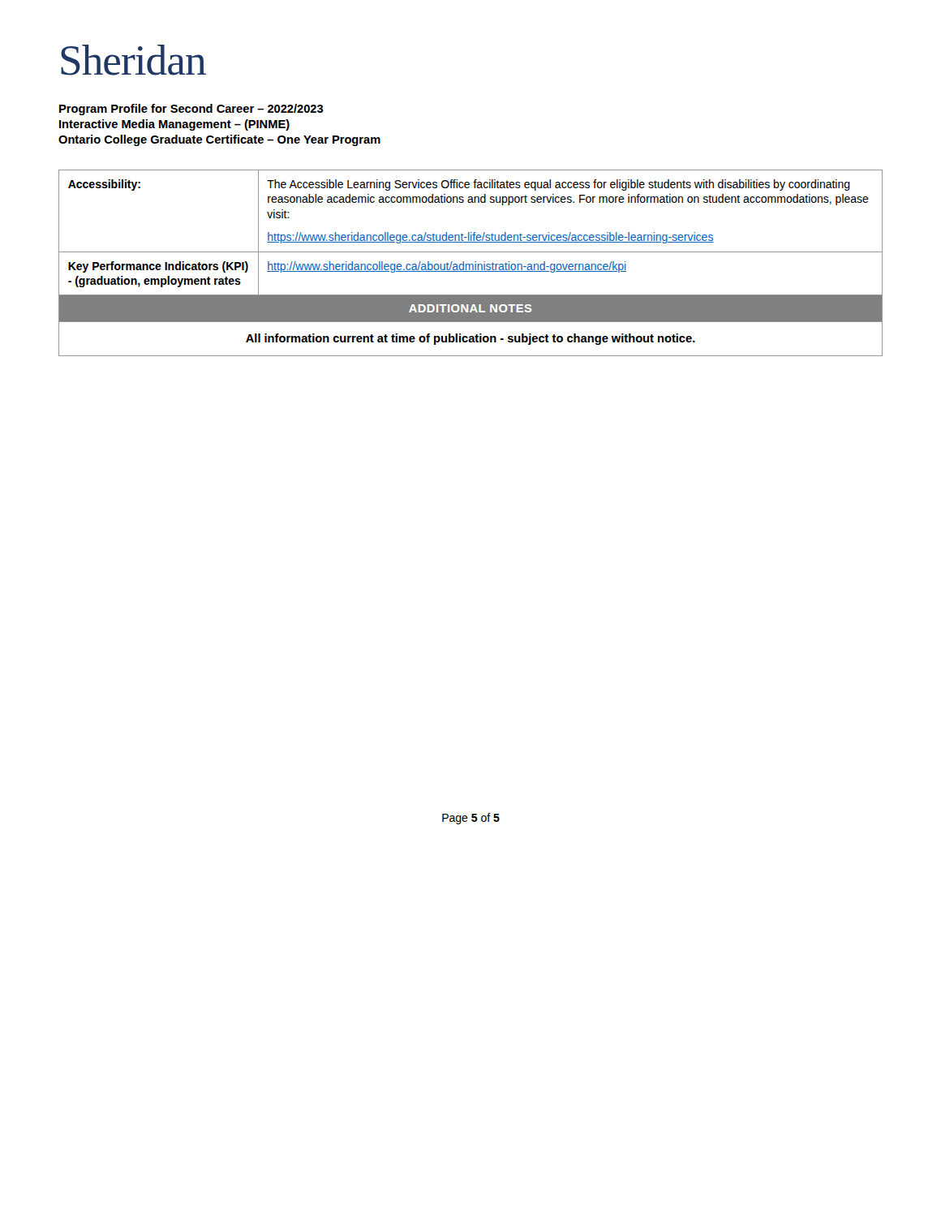Sheridan
Program Profile for Second Career – 2022/2023
Interactive Media Management – (PINME)
Ontario College Graduate Certificate – One Year Program
| Accessibility: | The Accessible Learning Services Office facilitates equal access for eligible students with disabilities by coordinating reasonable academic accommodations and support services. For more information on student accommodations, please visit: https://www.sheridancollege.ca/student-life/student-services/accessible-learning-services |
| Key Performance Indicators (KPI) - (graduation, employment rates | http://www.sheridancollege.ca/about/administration-and-governance/kpi |
| ADDITIONAL NOTES |
| All information current at time of publication - subject to change without notice. |
Page 5 of 5